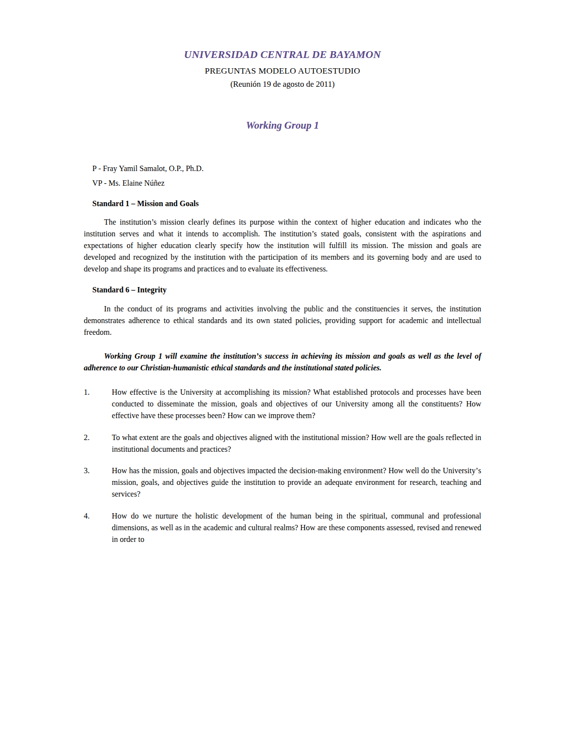UNIVERSIDAD CENTRAL DE BAYAMON
PREGUNTAS MODELO AUTOESTUDIO
(Reunión 19 de agosto de 2011)
Working Group 1
P - Fray Yamil Samalot, O.P., Ph.D.
VP - Ms. Elaine Núñez
Standard 1 – Mission and Goals
The institution’s mission clearly defines its purpose within the context of higher education and indicates who the institution serves and what it intends to accomplish. The institution’s stated goals, consistent with the aspirations and expectations of higher education clearly specify how the institution will fulfill its mission. The mission and goals are developed and recognized by the institution with the participation of its members and its governing body and are used to develop and shape its programs and practices and to evaluate its effectiveness.
Standard 6 – Integrity
In the conduct of its programs and activities involving the public and the constituencies it serves, the institution demonstrates adherence to ethical standards and its own stated policies, providing support for academic and intellectual freedom.
Working Group 1 will examine the institutionʼs success in achieving its mission and goals as well as the level of adherence to our Christian-humanistic ethical standards and the institutional stated policies.
How effective is the University at accomplishing its mission? What established protocols and processes have been conducted to disseminate the mission, goals and objectives of our University among all the constituents? How effective have these processes been? How can we improve them?
To what extent are the goals and objectives aligned with the institutional mission? How well are the goals reflected in institutional documents and practices?
How has the mission, goals and objectives impacted the decision-making environment? How well do the Universityʼs mission, goals, and objectives guide the institution to provide an adequate environment for research, teaching and services?
How do we nurture the holistic development of the human being in the spiritual, communal and professional dimensions, as well as in the academic and cultural realms? How are these components assessed, revised and renewed in order to